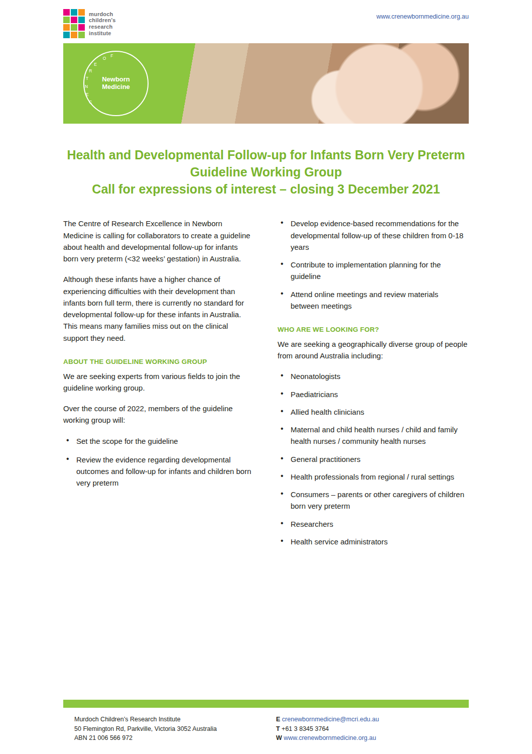murdoch children's research institute
www.crenewbornmedicine.org.au
C E N T R E O F
Newborn
Medicine
Health and Developmental Follow-up for Infants Born Very Preterm Guideline Working Group Call for expressions of interest – closing 3 December 2021
The Centre of Research Excellence in Newborn Medicine is calling for collaborators to create a guideline about health and developmental follow-up for infants born very preterm (<32 weeks’ gestation) in Australia.
Although these infants have a higher chance of experiencing difficulties with their development than infants born full term, there is currently no standard for developmental follow-up for these infants in Australia. This means many families miss out on the clinical support they need.
About the guideline working group
We are seeking experts from various fields to join the guideline working group.
Over the course of 2022, members of the guideline working group will:
Set the scope for the guideline
Review the evidence regarding developmental outcomes and follow-up for infants and children born very preterm
Develop evidence-based recommendations for the developmental follow-up of these children from 0-18 years
Contribute to implementation planning for the guideline
Attend online meetings and review materials between meetings
Who are we looking for?
We are seeking a geographically diverse group of people from around Australia including:
Neonatologists
Paediatricians
Allied health clinicians
Maternal and child health nurses / child and family health nurses / community health nurses
General practitioners
Health professionals from regional / rural settings
Consumers – parents or other caregivers of children born very preterm
Researchers
Health service administrators
Murdoch Children’s Research Institute
50 Flemington Rd, Parkville, Victoria 3052 Australia
ABN 21 006 566 972
E crenewbornmedicine@mcri.edu.au
T +61 3 8345 3764
W www.crenewbornmedicine.org.au